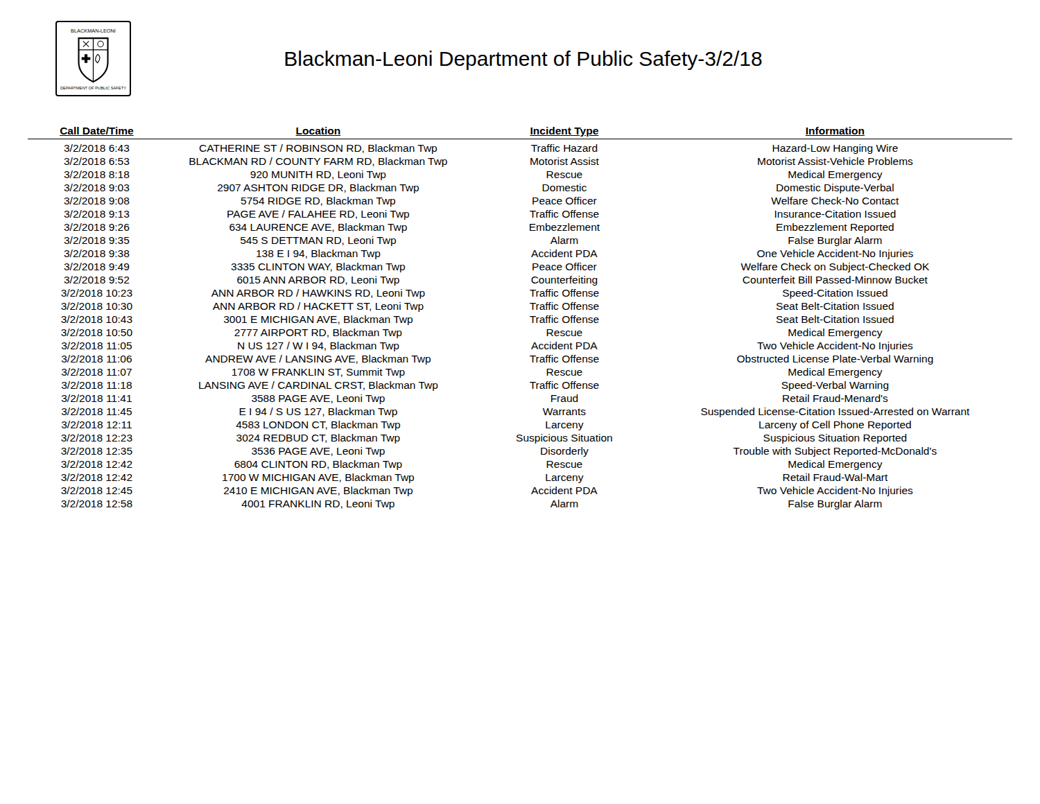BLACKMAN-LEONI DEPARTMENT OF PUBLIC SAFETY
Blackman-Leoni Department of Public Safety-3/2/18
| Call Date/Time | Location | Incident Type | Information |
| --- | --- | --- | --- |
| 3/2/2018 6:43 | CATHERINE ST / ROBINSON RD, Blackman Twp | Traffic Hazard | Hazard-Low Hanging Wire |
| 3/2/2018 6:53 | BLACKMAN RD / COUNTY FARM RD, Blackman Twp | Motorist Assist | Motorist Assist-Vehicle Problems |
| 3/2/2018 8:18 | 920 MUNITH RD, Leoni Twp | Rescue | Medical Emergency |
| 3/2/2018 9:03 | 2907 ASHTON RIDGE DR, Blackman Twp | Domestic | Domestic Dispute-Verbal |
| 3/2/2018 9:08 | 5754 RIDGE RD, Blackman Twp | Peace Officer | Welfare Check-No Contact |
| 3/2/2018 9:13 | PAGE AVE / FALAHEE RD, Leoni Twp | Traffic Offense | Insurance-Citation Issued |
| 3/2/2018 9:26 | 634 LAURENCE AVE, Blackman Twp | Embezzlement | Embezzlement Reported |
| 3/2/2018 9:35 | 545 S DETTMAN RD, Leoni Twp | Alarm | False Burglar Alarm |
| 3/2/2018 9:38 | 138 E I 94, Blackman Twp | Accident PDA | One Vehicle Accident-No Injuries |
| 3/2/2018 9:49 | 3335 CLINTON WAY, Blackman Twp | Peace Officer | Welfare Check on Subject-Checked OK |
| 3/2/2018 9:52 | 6015 ANN ARBOR RD, Leoni Twp | Counterfeiting | Counterfeit Bill Passed-Minnow Bucket |
| 3/2/2018 10:23 | ANN ARBOR RD / HAWKINS RD, Leoni Twp | Traffic Offense | Speed-Citation Issued |
| 3/2/2018 10:30 | ANN ARBOR RD / HACKETT ST, Leoni Twp | Traffic Offense | Seat Belt-Citation Issued |
| 3/2/2018 10:43 | 3001 E MICHIGAN AVE, Blackman Twp | Traffic Offense | Seat Belt-Citation Issued |
| 3/2/2018 10:50 | 2777 AIRPORT RD, Blackman Twp | Rescue | Medical Emergency |
| 3/2/2018 11:05 | N US 127 / W I 94, Blackman Twp | Accident PDA | Two Vehicle Accident-No Injuries |
| 3/2/2018 11:06 | ANDREW AVE / LANSING AVE, Blackman Twp | Traffic Offense | Obstructed License Plate-Verbal Warning |
| 3/2/2018 11:07 | 1708 W FRANKLIN ST, Summit Twp | Rescue | Medical Emergency |
| 3/2/2018 11:18 | LANSING AVE / CARDINAL CRST, Blackman Twp | Traffic Offense | Speed-Verbal Warning |
| 3/2/2018 11:41 | 3588 PAGE AVE, Leoni Twp | Fraud | Retail Fraud-Menard's |
| 3/2/2018 11:45 | E I 94 / S US 127, Blackman Twp | Warrants | Suspended License-Citation Issued-Arrested on Warrant |
| 3/2/2018 12:11 | 4583 LONDON CT, Blackman Twp | Larceny | Larceny of Cell Phone Reported |
| 3/2/2018 12:23 | 3024 REDBUD CT, Blackman Twp | Suspicious Situation | Suspicious Situation Reported |
| 3/2/2018 12:35 | 3536 PAGE AVE, Leoni Twp | Disorderly | Trouble with Subject Reported-McDonald's |
| 3/2/2018 12:42 | 6804 CLINTON RD, Blackman Twp | Rescue | Medical Emergency |
| 3/2/2018 12:42 | 1700 W MICHIGAN AVE, Blackman Twp | Larceny | Retail Fraud-Wal-Mart |
| 3/2/2018 12:45 | 2410 E MICHIGAN AVE, Blackman Twp | Accident PDA | Two Vehicle Accident-No Injuries |
| 3/2/2018 12:58 | 4001 FRANKLIN RD, Leoni Twp | Alarm | False Burglar Alarm |